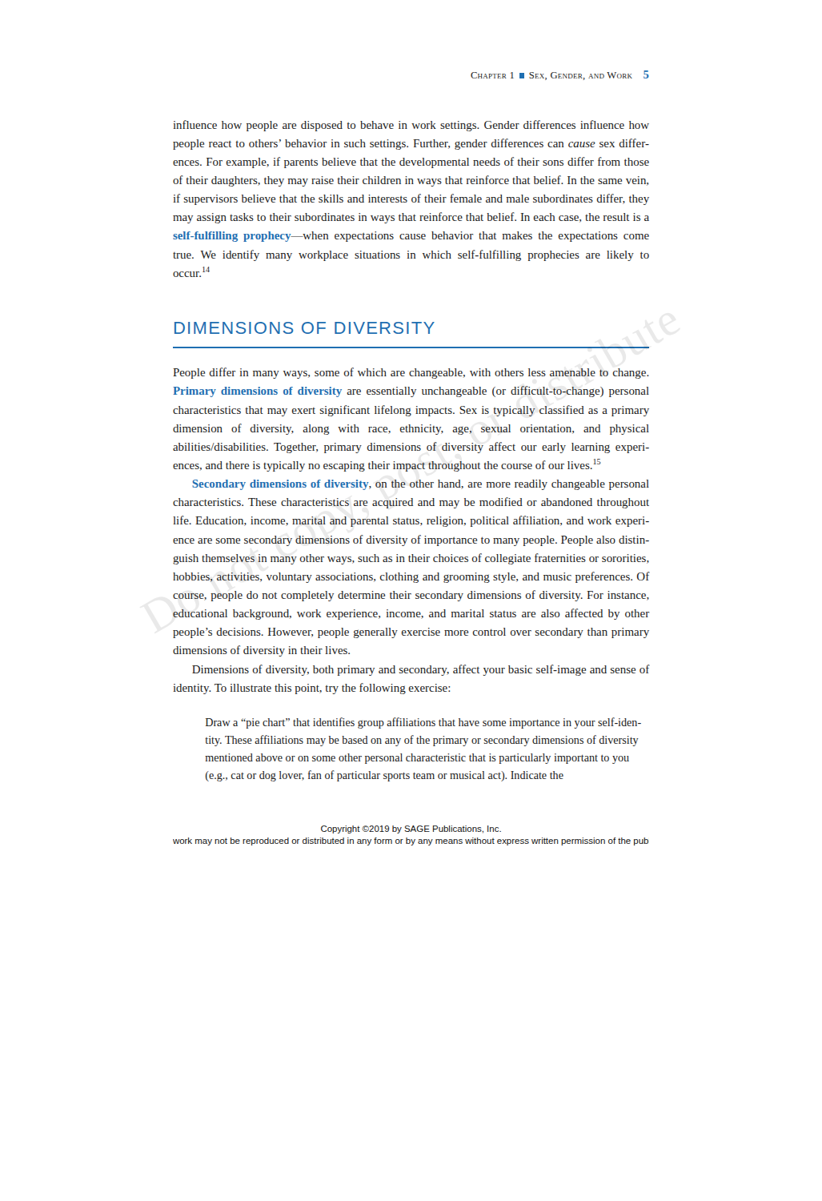Chapter 1 Sex, Gender, and Work 5
influence how people are disposed to behave in work settings. Gender differences influence how people react to others’ behavior in such settings. Further, gender differences can cause sex differences. For example, if parents believe that the developmental needs of their sons differ from those of their daughters, they may raise their children in ways that reinforce that belief. In the same vein, if supervisors believe that the skills and interests of their female and male subordinates differ, they may assign tasks to their subordinates in ways that reinforce that belief. In each case, the result is a self-fulfilling prophecy—when expectations cause behavior that makes the expectations come true. We identify many workplace situations in which self-fulfilling prophecies are likely to occur.14
DIMENSIONS OF DIVERSITY
People differ in many ways, some of which are changeable, with others less amenable to change. Primary dimensions of diversity are essentially unchangeable (or difficult-to-change) personal characteristics that may exert significant lifelong impacts. Sex is typically classified as a primary dimension of diversity, along with race, ethnicity, age, sexual orientation, and physical abilities/disabilities. Together, primary dimensions of diversity affect our early learning experiences, and there is typically no escaping their impact throughout the course of our lives.15
Secondary dimensions of diversity, on the other hand, are more readily changeable personal characteristics. These characteristics are acquired and may be modified or abandoned throughout life. Education, income, marital and parental status, religion, political affiliation, and work experience are some secondary dimensions of diversity of importance to many people. People also distinguish themselves in many other ways, such as in their choices of collegiate fraternities or sororities, hobbies, activities, voluntary associations, clothing and grooming style, and music preferences. Of course, people do not completely determine their secondary dimensions of diversity. For instance, educational background, work experience, income, and marital status are also affected by other people’s decisions. However, people generally exercise more control over secondary than primary dimensions of diversity in their lives.
Dimensions of diversity, both primary and secondary, affect your basic self-image and sense of identity. To illustrate this point, try the following exercise:
Draw a “pie chart” that identifies group affiliations that have some importance in your self-identity. These affiliations may be based on any of the primary or secondary dimensions of diversity mentioned above or on some other personal characteristic that is particularly important to you (e.g., cat or dog lover, fan of particular sports team or musical act). Indicate the
Copyright ©2019 by SAGE Publications, Inc.
work may not be reproduced or distributed in any form or by any means without express written permission of the publi
Do not copy, post, or distribute